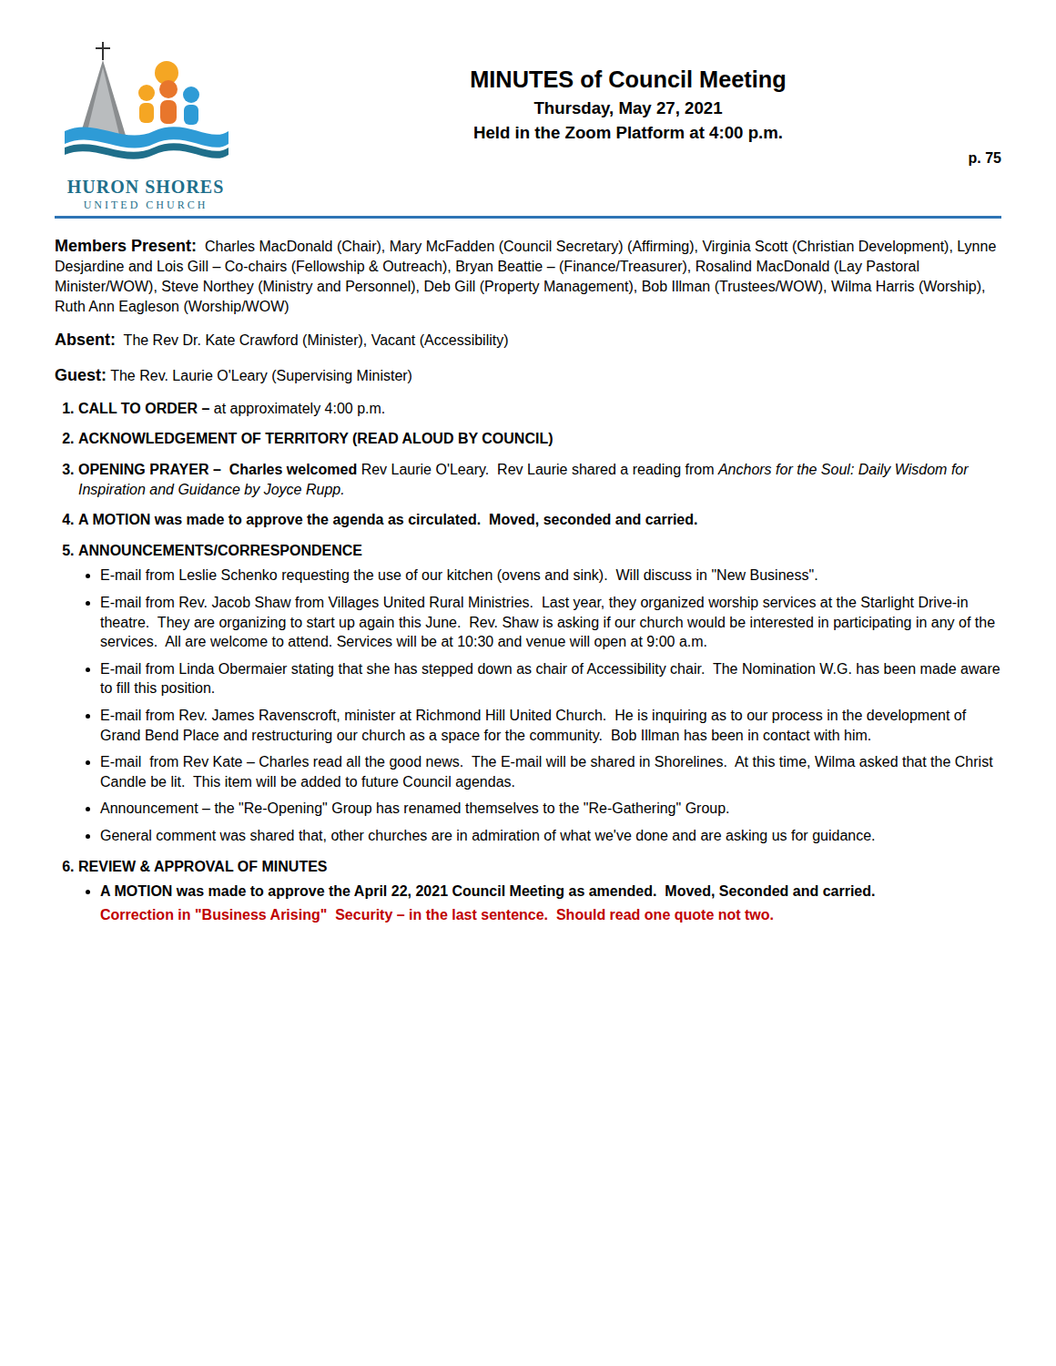HURON SHORES
UNITED CHURCH
MINUTES of Council Meeting
Thursday, May 27, 2021
Held in the Zoom Platform at 4:00 p.m.
p. 75
Members Present: Charles MacDonald (Chair), Mary McFadden (Council Secretary) (Affirming), Virginia Scott (Christian Development), Lynne Desjardine and Lois Gill – Co-chairs (Fellowship & Outreach), Bryan Beattie – (Finance/Treasurer), Rosalind MacDonald (Lay Pastoral Minister/WOW), Steve Northey (Ministry and Personnel), Deb Gill (Property Management), Bob Illman (Trustees/WOW), Wilma Harris (Worship), Ruth Ann Eagleson (Worship/WOW)
Absent: The Rev Dr. Kate Crawford (Minister), Vacant (Accessibility)
Guest: The Rev. Laurie O'Leary (Supervising Minister)
CALL TO ORDER – at approximately 4:00 p.m.
ACKNOWLEDGEMENT OF TERRITORY (READ ALOUD BY COUNCIL)
OPENING PRAYER – Charles welcomed Rev Laurie O'Leary. Rev Laurie shared a reading from Anchors for the Soul: Daily Wisdom for Inspiration and Guidance by Joyce Rupp.
A MOTION was made to approve the agenda as circulated. Moved, seconded and carried.
ANNOUNCEMENTS/CORRESPONDENCE
E-mail from Leslie Schenko requesting the use of our kitchen (ovens and sink). Will discuss in "New Business".
E-mail from Rev. Jacob Shaw from Villages United Rural Ministries. Last year, they organized worship services at the Starlight Drive-in theatre. They are organizing to start up again this June. Rev. Shaw is asking if our church would be interested in participating in any of the services. All are welcome to attend. Services will be at 10:30 and venue will open at 9:00 a.m.
E-mail from Linda Obermaier stating that she has stepped down as chair of Accessibility chair. The Nomination W.G. has been made aware to fill this position.
E-mail from Rev. James Ravenscroft, minister at Richmond Hill United Church. He is inquiring as to our process in the development of Grand Bend Place and restructuring our church as a space for the community. Bob Illman has been in contact with him.
E-mail from Rev Kate – Charles read all the good news. The E-mail will be shared in Shorelines. At this time, Wilma asked that the Christ Candle be lit. This item will be added to future Council agendas.
Announcement – the "Re-Opening" Group has renamed themselves to the "Re-Gathering" Group.
General comment was shared that, other churches are in admiration of what we've done and are asking us for guidance.
REVIEW & APPROVAL OF MINUTES
A MOTION was made to approve the April 22, 2021 Council Meeting as amended. Moved, Seconded and carried. Correction in "Business Arising" Security – in the last sentence. Should read one quote not two.